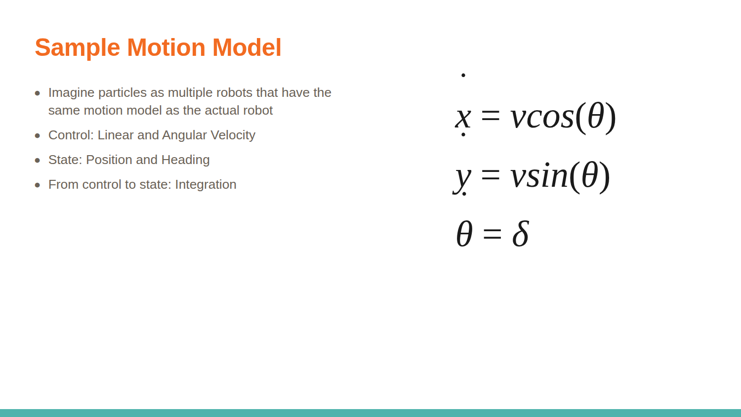Sample Motion Model
Imagine particles as multiple robots that have the same motion model as the actual robot
Control: Linear and Angular Velocity
State: Position and Heading
From control to state: Integration
x = vcos(θ)
y = vsin(θ)
θ = δ